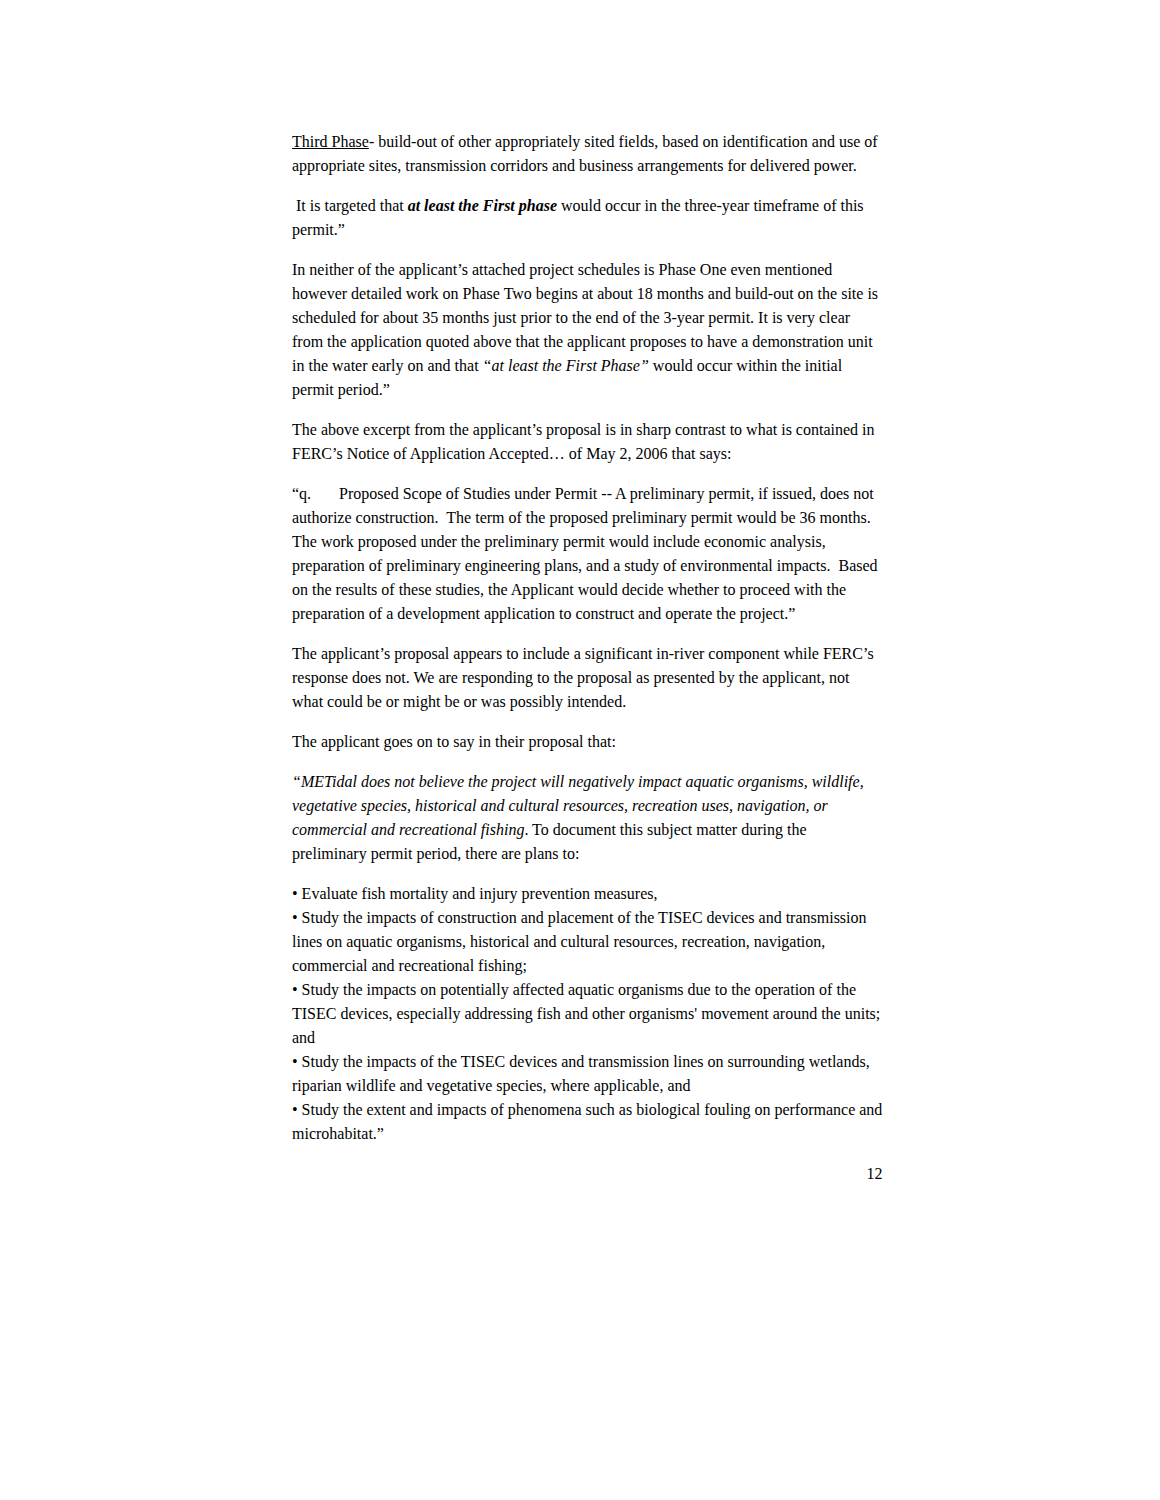Third Phase- build-out of other appropriately sited fields, based on identification and use of appropriate sites, transmission corridors and business arrangements for delivered power.
It is targeted that at least the First phase would occur in the three-year timeframe of this permit.”
In neither of the applicant’s attached project schedules is Phase One even mentioned however detailed work on Phase Two begins at about 18 months and build-out on the site is scheduled for about 35 months just prior to the end of the 3-year permit. It is very clear from the application quoted above that the applicant proposes to have a demonstration unit in the water early on and that “at least the First Phase” would occur within the initial permit period.”
The above excerpt from the applicant’s proposal is in sharp contrast to what is contained in FERC’s Notice of Application Accepted… of May 2, 2006 that says:
“q. Proposed Scope of Studies under Permit -- A preliminary permit, if issued, does not authorize construction. The term of the proposed preliminary permit would be 36 months. The work proposed under the preliminary permit would include economic analysis, preparation of preliminary engineering plans, and a study of environmental impacts. Based on the results of these studies, the Applicant would decide whether to proceed with the preparation of a development application to construct and operate the project.”
The applicant’s proposal appears to include a significant in-river component while FERC’s response does not. We are responding to the proposal as presented by the applicant, not what could be or might be or was possibly intended.
The applicant goes on to say in their proposal that:
“METidal does not believe the project will negatively impact aquatic organisms, wildlife, vegetative species, historical and cultural resources, recreation uses, navigation, or commercial and recreational fishing. To document this subject matter during the preliminary permit period, there are plans to:
• Evaluate fish mortality and injury prevention measures,
• Study the impacts of construction and placement of the TISEC devices and transmission lines on aquatic organisms, historical and cultural resources, recreation, navigation, commercial and recreational fishing;
• Study the impacts on potentially affected aquatic organisms due to the operation of the TISEC devices, especially addressing fish and other organisms' movement around the units; and
• Study the impacts of the TISEC devices and transmission lines on surrounding wetlands, riparian wildlife and vegetative species, where applicable, and
• Study the extent and impacts of phenomena such as biological fouling on performance and microhabitat.”
12